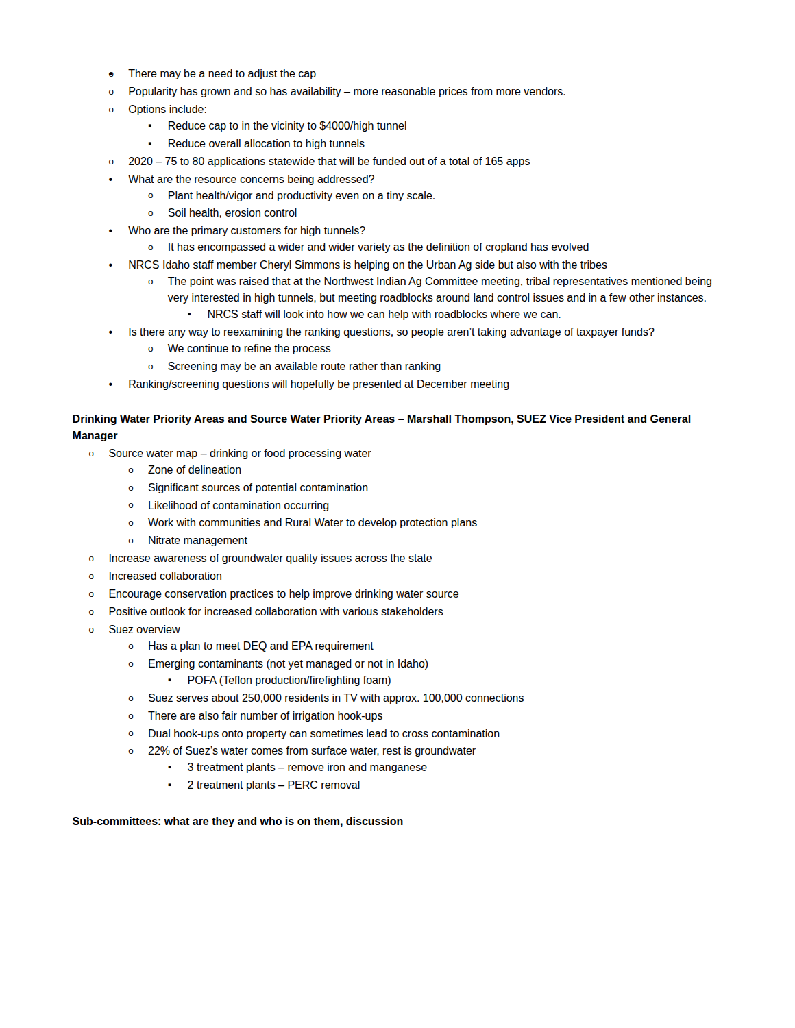There may be a need to adjust the cap
Popularity has grown and so has availability – more reasonable prices from more vendors.
Options include:
Reduce cap to in the vicinity to $4000/high tunnel
Reduce overall allocation to high tunnels
2020 – 75 to 80 applications statewide that will be funded out of a total of 165 apps
What are the resource concerns being addressed?
Plant health/vigor and productivity even on a tiny scale.
Soil health, erosion control
Who are the primary customers for high tunnels?
It has encompassed a wider and wider variety as the definition of cropland has evolved
NRCS Idaho staff member Cheryl Simmons is helping on the Urban Ag side but also with the tribes
The point was raised that at the Northwest Indian Ag Committee meeting, tribal representatives mentioned being very interested in high tunnels, but meeting roadblocks around land control issues and in a few other instances.
NRCS staff will look into how we can help with roadblocks where we can.
Is there any way to reexamining the ranking questions, so people aren’t taking advantage of taxpayer funds?
We continue to refine the process
Screening may be an available route rather than ranking
Ranking/screening questions will hopefully be presented at December meeting
Drinking Water Priority Areas and Source Water Priority Areas – Marshall Thompson, SUEZ Vice President and General Manager
Source water map – drinking or food processing water
Zone of delineation
Significant sources of potential contamination
Likelihood of contamination occurring
Work with communities and Rural Water to develop protection plans
Nitrate management
Increase awareness of groundwater quality issues across the state
Increased collaboration
Encourage conservation practices to help improve drinking water source
Positive outlook for increased collaboration with various stakeholders
Suez overview
Has a plan to meet DEQ and EPA requirement
Emerging contaminants (not yet managed or not in Idaho)
POFA (Teflon production/firefighting foam)
Suez serves about 250,000 residents in TV with approx. 100,000 connections
There are also fair number of irrigation hook-ups
Dual hook-ups onto property can sometimes lead to cross contamination
22% of Suez’s water comes from surface water, rest is groundwater
3 treatment plants – remove iron and manganese
2 treatment plants – PERC removal
Sub-committees: what are they and who is on them, discussion